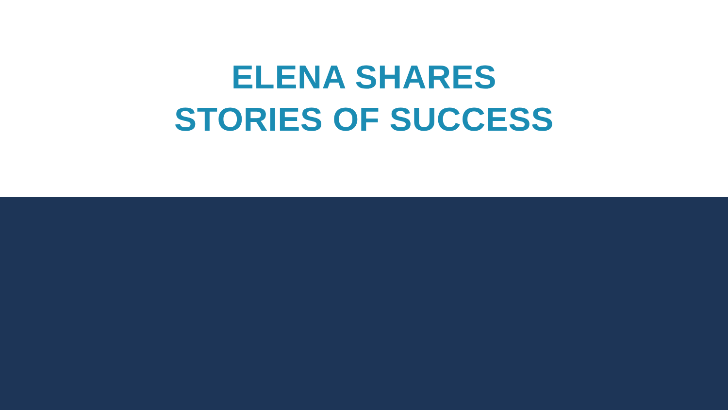Elena Shares
Stories of Success